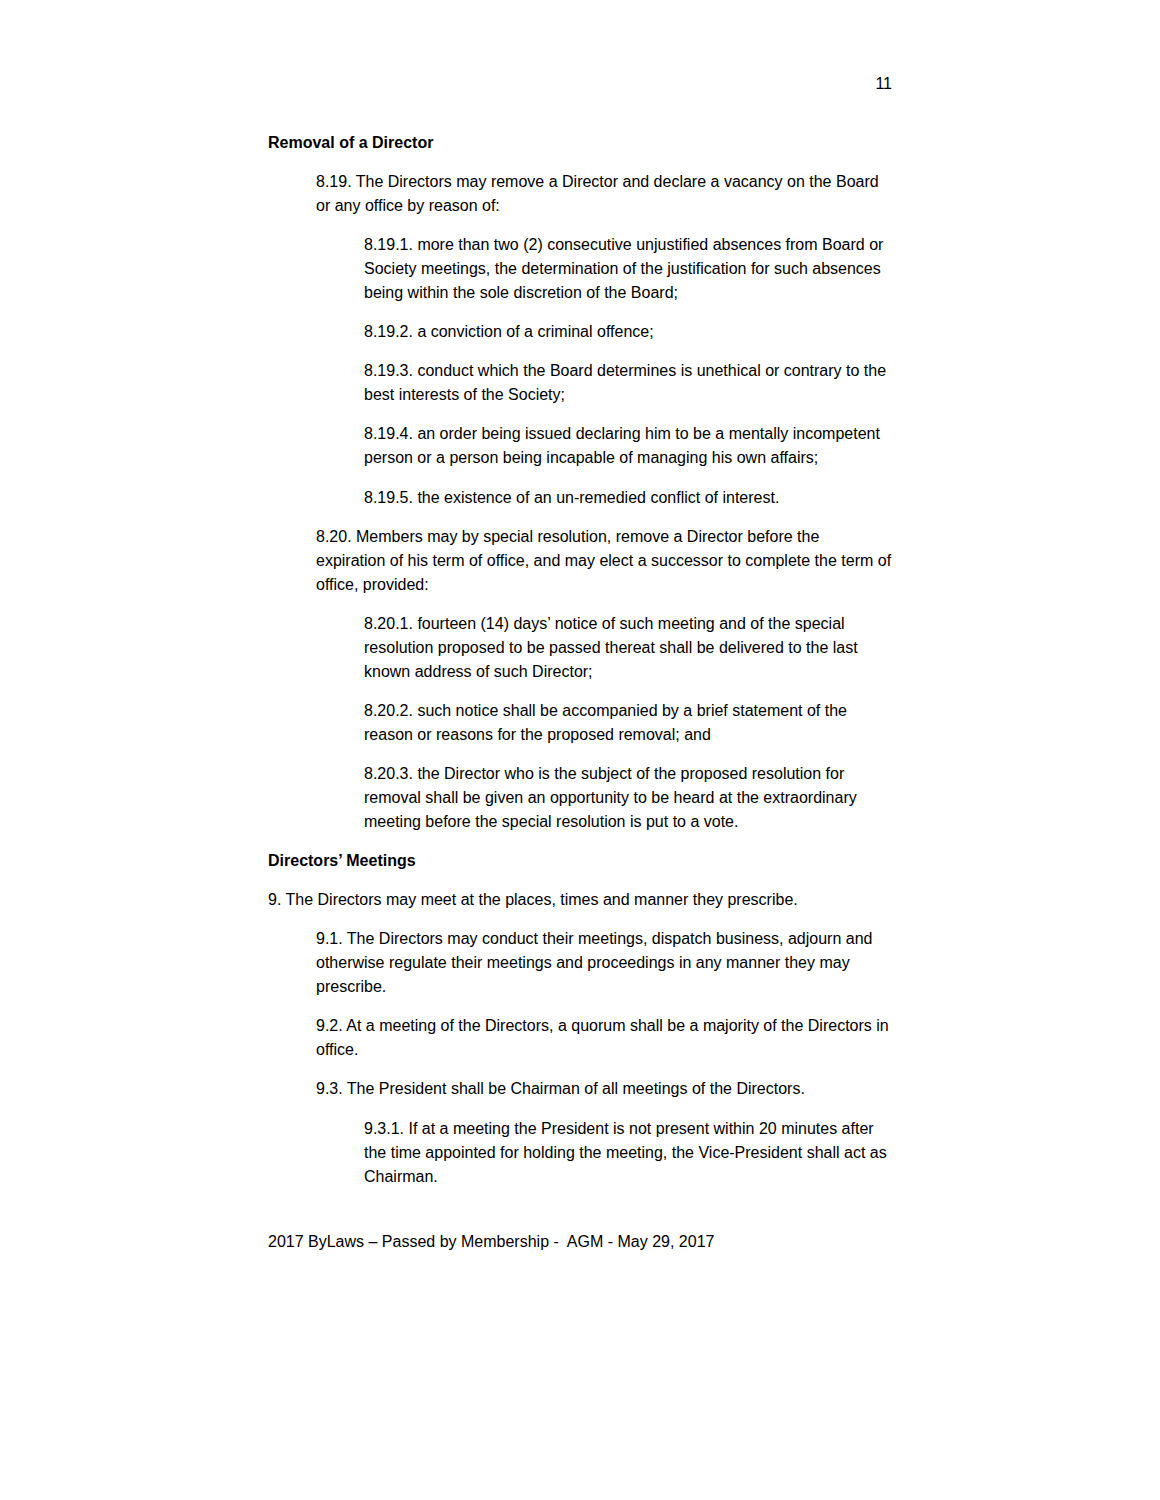11
Removal of a Director
8.19. The Directors may remove a Director and declare a vacancy on the Board or any office by reason of:
8.19.1. more than two (2) consecutive unjustified absences from Board or Society meetings, the determination of the justification for such absences being within the sole discretion of the Board;
8.19.2. a conviction of a criminal offence;
8.19.3. conduct which the Board determines is unethical or contrary to the best interests of the Society;
8.19.4. an order being issued declaring him to be a mentally incompetent person or a person being incapable of managing his own affairs;
8.19.5. the existence of an un-remedied conflict of interest.
8.20. Members may by special resolution, remove a Director before the expiration of his term of office, and may elect a successor to complete the term of office, provided:
8.20.1. fourteen (14) days’ notice of such meeting and of the special resolution proposed to be passed thereat shall be delivered to the last known address of such Director;
8.20.2. such notice shall be accompanied by a brief statement of the reason or reasons for the proposed removal; and
8.20.3. the Director who is the subject of the proposed resolution for removal shall be given an opportunity to be heard at the extraordinary meeting before the special resolution is put to a vote.
Directors’ Meetings
9. The Directors may meet at the places, times and manner they prescribe.
9.1. The Directors may conduct their meetings, dispatch business, adjourn and otherwise regulate their meetings and proceedings in any manner they may prescribe.
9.2. At a meeting of the Directors, a quorum shall be a majority of the Directors in office.
9.3. The President shall be Chairman of all meetings of the Directors.
9.3.1. If at a meeting the President is not present within 20 minutes after the time appointed for holding the meeting, the Vice-President shall act as Chairman.
2017 ByLaws – Passed by Membership - AGM - May 29, 2017